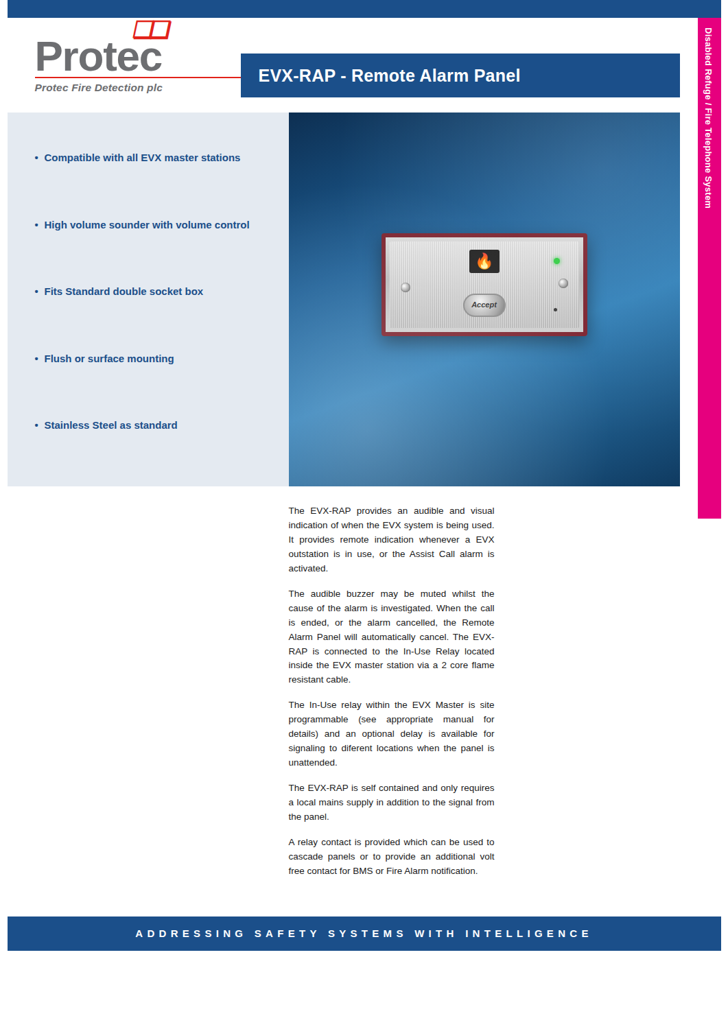Disabled Refuge / Fire Telephone System
Protec❏❏
Protec Fire Detection plc
EVX-RAP - Remote Alarm Panel
Compatible with all EVX master stations
High volume sounder with volume control
Fits Standard double socket box
Flush or surface mounting
Stainless Steel as standard
🔥
Accept
The EVX-RAP provides an audible and visual indication of when the EVX system is being used. It provides remote indication whenever a EVX outstation is in use, or the Assist Call alarm is activated.
The audible buzzer may be muted whilst the cause of the alarm is investigated. When the call is ended, or the alarm cancelled, the Remote Alarm Panel will automatically cancel. The EVX-RAP is connected to the In-Use Relay located inside the EVX master station via a 2 core flame resistant cable.
The In-Use relay within the EVX Master is site programmable (see appropriate manual for details) and an optional delay is available for signaling to diferent locations when the panel is unattended.
The EVX-RAP is self contained and only requires a local mains supply in addition to the signal from the panel.
A relay contact is provided which can be used to cascade panels or to provide an additional volt free contact for BMS or Fire Alarm notification.
ADDRESSING SAFETY SYSTEMS WITH INTELLIGENCE